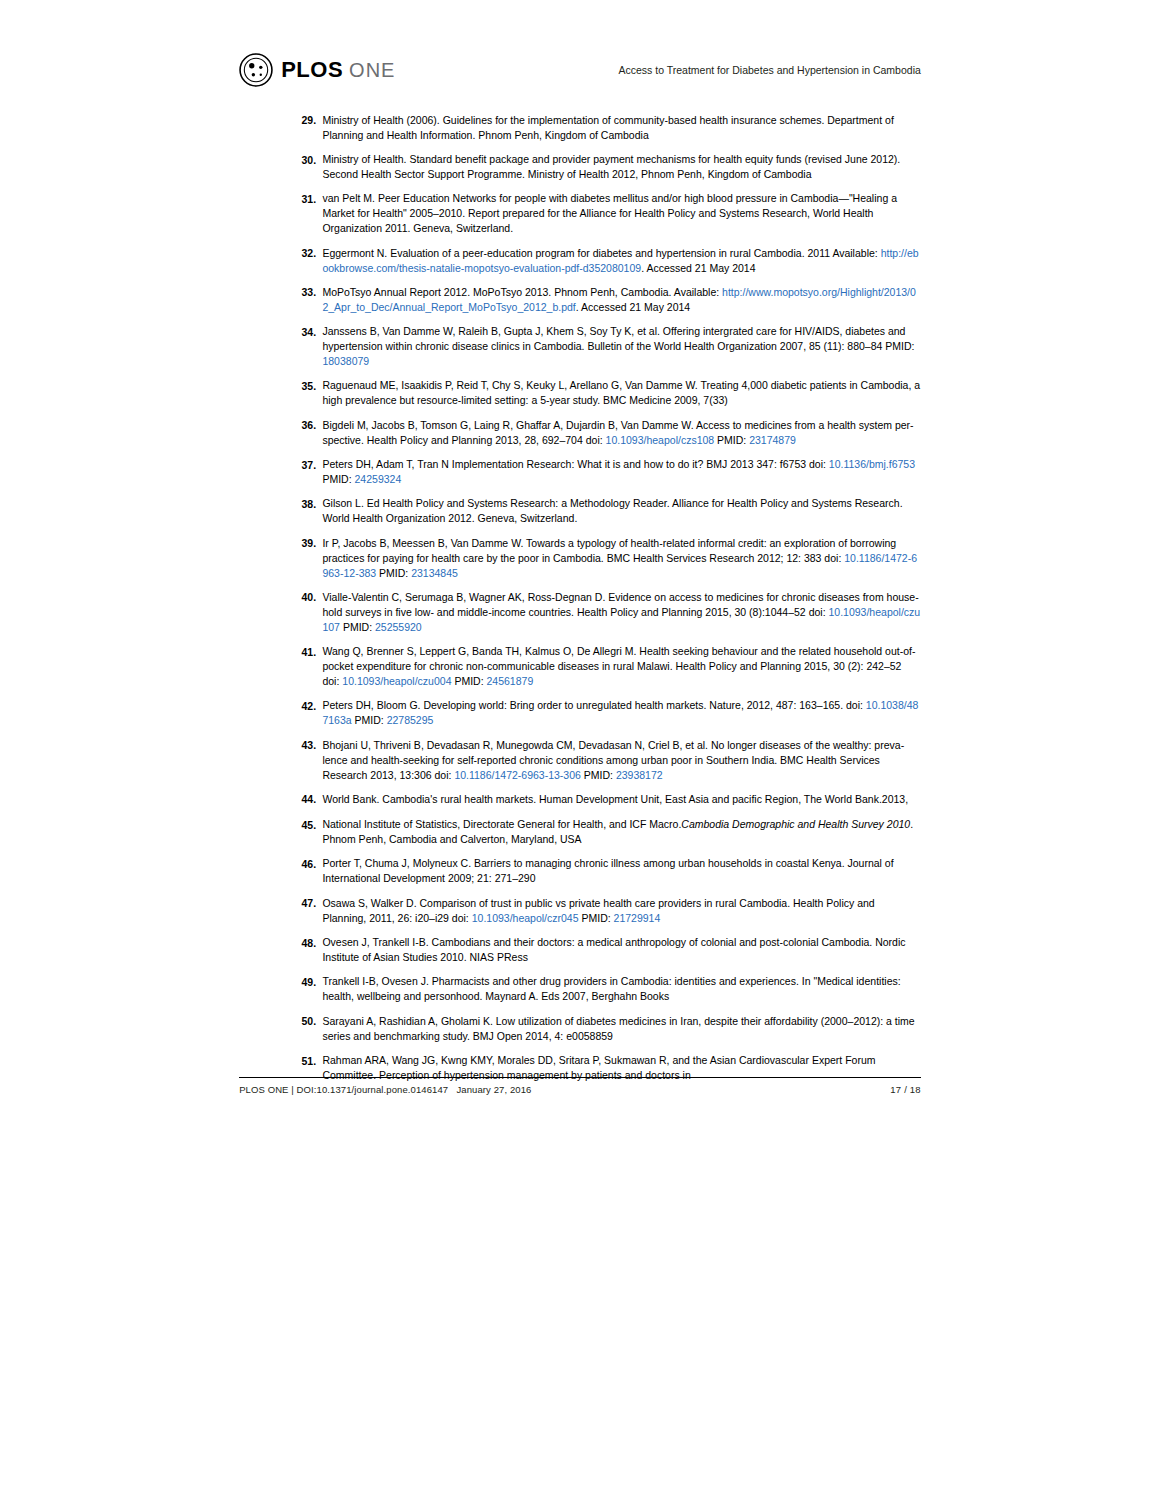PLOSONE
Access to Treatment for Diabetes and Hypertension in Cambodia
29. Ministry of Health (2006). Guidelines for the implementation of community-based health insurance schemes. Department of Planning and Health Information. Phnom Penh, Kingdom of Cambodia
30. Ministry of Health. Standard benefit package and provider payment mechanisms for health equity funds (revised June 2012). Second Health Sector Support Programme. Ministry of Health 2012, Phnom Penh, Kingdom of Cambodia
31. van Pelt M. Peer Education Networks for people with diabetes mellitus and/or high blood pressure in Cambodia—"Healing a Market for Health" 2005–2010. Report prepared for the Alliance for Health Policy and Systems Research, World Health Organization 2011. Geneva, Switzerland.
32. Eggermont N. Evaluation of a peer-education program for diabetes and hypertension in rural Cambodia. 2011 Available: http://ebookbrowse.com/thesis-natalie-mopotsyo-evaluation-pdf-d352080109. Accessed 21 May 2014
33. MoPoTsyo Annual Report 2012. MoPoTsyo 2013. Phnom Penh, Cambodia. Available: http://www.mopotsyo.org/Highlight/2013/02_Apr_to_Dec/Annual_Report_MoPoTsyo_2012_b.pdf. Accessed 21 May 2014
34. Janssens B, Van Damme W, Raleih B, Gupta J, Khem S, Soy Ty K, et al. Offering intergrated care for HIV/AIDS, diabetes and hypertension within chronic disease clinics in Cambodia. Bulletin of the World Health Organization 2007, 85 (11): 880–84 PMID: 18038079
35. Raguenaud ME, Isaakidis P, Reid T, Chy S, Keuky L, Arellano G, Van Damme W. Treating 4,000 diabetic patients in Cambodia, a high prevalence but resource-limited setting: a 5-year study. BMC Medicine 2009, 7(33)
36. Bigdeli M, Jacobs B, Tomson G, Laing R, Ghaffar A, Dujardin B, Van Damme W. Access to medicines from a health system perspective. Health Policy and Planning 2013, 28, 692–704 doi: 10.1093/heapol/czs108 PMID: 23174879
37. Peters DH, Adam T, Tran N Implementation Research: What it is and how to do it? BMJ 2013 347: f6753 doi: 10.1136/bmj.f6753 PMID: 24259324
38. Gilson L. Ed Health Policy and Systems Research: a Methodology Reader. Alliance for Health Policy and Systems Research. World Health Organization 2012. Geneva, Switzerland.
39. Ir P, Jacobs B, Meessen B, Van Damme W. Towards a typology of health-related informal credit: an exploration of borrowing practices for paying for health care by the poor in Cambodia. BMC Health Services Research 2012; 12: 383 doi: 10.1186/1472-6963-12-383 PMID: 23134845
40. Vialle-Valentin C, Serumaga B, Wagner AK, Ross-Degnan D. Evidence on access to medicines for chronic diseases from household surveys in five low- and middle-income countries. Health Policy and Planning 2015, 30 (8):1044–52 doi: 10.1093/heapol/czu107 PMID: 25255920
41. Wang Q, Brenner S, Leppert G, Banda TH, Kalmus O, De Allegri M. Health seeking behaviour and the related household out-of-pocket expenditure for chronic non-communicable diseases in rural Malawi. Health Policy and Planning 2015, 30 (2): 242–52 doi: 10.1093/heapol/czu004 PMID: 24561879
42. Peters DH, Bloom G. Developing world: Bring order to unregulated health markets. Nature, 2012, 487: 163–165. doi: 10.1038/487163a PMID: 22785295
43. Bhojani U, Thriveni B, Devadasan R, Munegowda CM, Devadasan N, Criel B, et al. No longer diseases of the wealthy: prevalence and health-seeking for self-reported chronic conditions among urban poor in Southern India. BMC Health Services Research 2013, 13:306 doi: 10.1186/1472-6963-13-306 PMID: 23938172
44. World Bank. Cambodia's rural health markets. Human Development Unit, East Asia and pacific Region, The World Bank.2013,
45. National Institute of Statistics, Directorate General for Health, and ICF Macro.Cambodia Demographic and Health Survey 2010. Phnom Penh, Cambodia and Calverton, Maryland, USA
46. Porter T, Chuma J, Molyneux C. Barriers to managing chronic illness among urban households in coastal Kenya. Journal of International Development 2009; 21: 271–290
47. Osawa S, Walker D. Comparison of trust in public vs private health care providers in rural Cambodia. Health Policy and Planning, 2011, 26: i20–i29 doi: 10.1093/heapol/czr045 PMID: 21729914
48. Ovesen J, Trankell I-B. Cambodians and their doctors: a medical anthropology of colonial and post-colonial Cambodia. Nordic Institute of Asian Studies 2010. NIAS PRess
49. Trankell I-B, Ovesen J. Pharmacists and other drug providers in Cambodia: identities and experiences. In "Medical identities: health, wellbeing and personhood. Maynard A. Eds 2007, Berghahn Books
50. Sarayani A, Rashidian A, Gholami K. Low utilization of diabetes medicines in Iran, despite their affordability (2000–2012): a time series and benchmarking study. BMJ Open 2014, 4: e0058859
51. Rahman ARA, Wang JG, Kwng KMY, Morales DD, Sritara P, Sukmawan R, and the Asian Cardiovascular Expert Forum Committee. Perception of hypertension management by patients and doctors in
PLOS ONE | DOI:10.1371/journal.pone.0146147 January 27, 2016
17 / 18